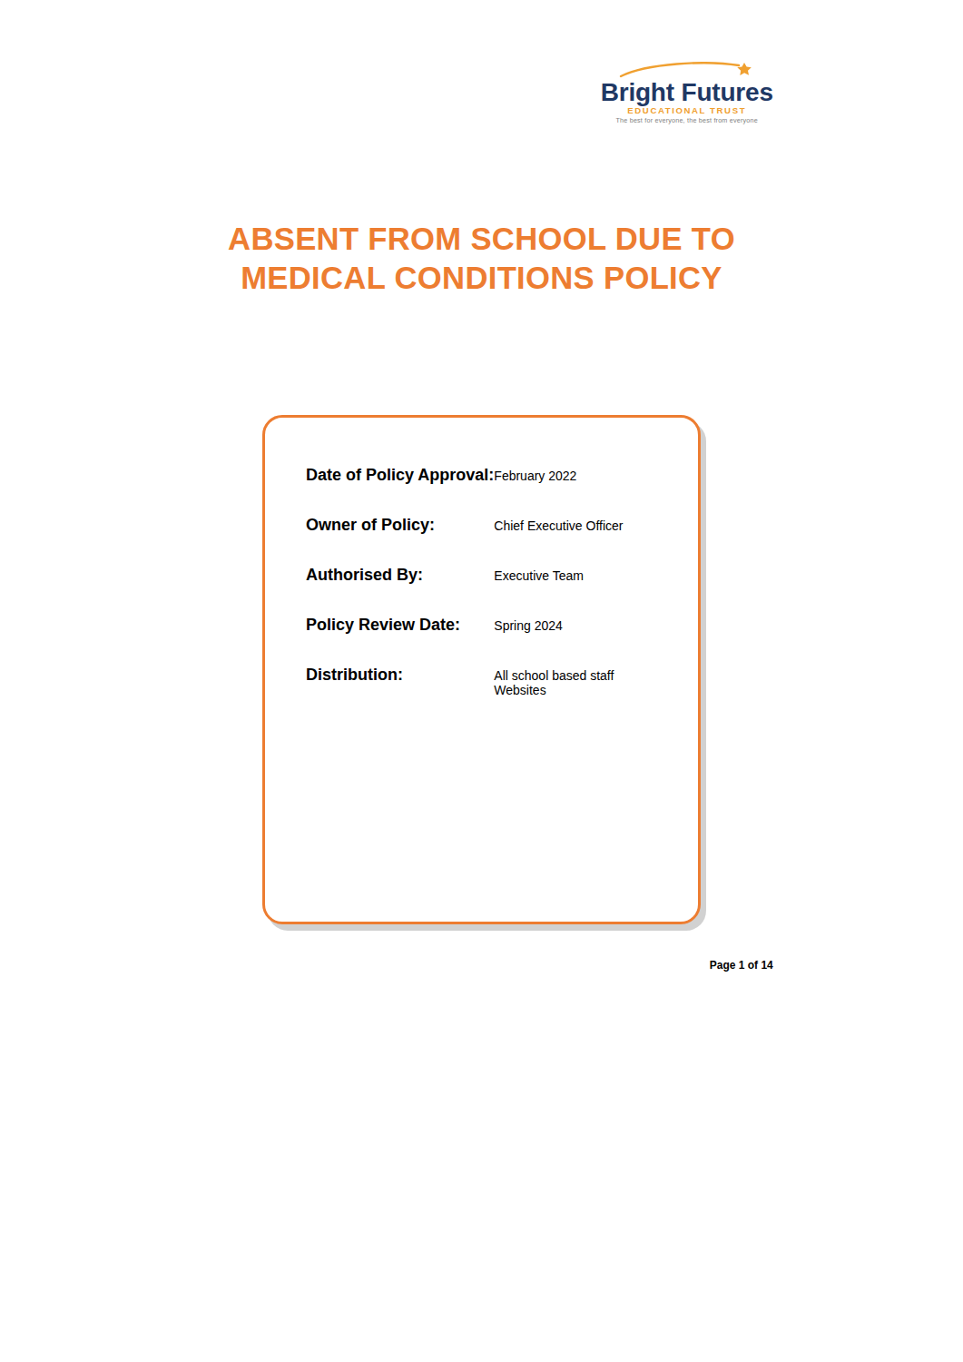Bright Futures
EDUCATIONAL TRUST
The best for everyone, the best from everyone
ABSENT FROM SCHOOL DUE TO
MEDICAL CONDITIONS POLICY
| Date of Policy Approval: | February 2022 |
| Owner of Policy: | Chief Executive Officer |
| Authorised By: | Executive Team |
| Policy Review Date: | Spring 2024 |
| Distribution: | All school based staff Websites |
Page 1 of 14